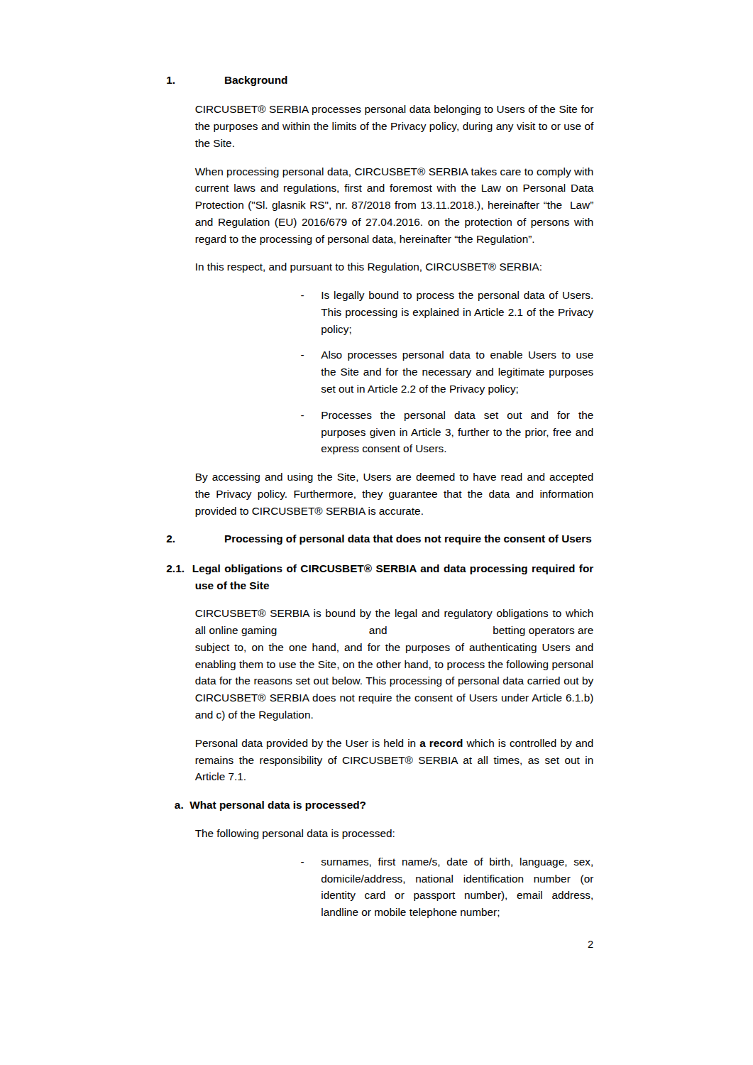1. Background
CIRCUSBET® SERBIA processes personal data belonging to Users of the Site for the purposes and within the limits of the Privacy policy, during any visit to or use of the Site.
When processing personal data, CIRCUSBET® SERBIA takes care to comply with current laws and regulations, first and foremost with the Law on Personal Data Protection ("Sl. glasnik RS", nr. 87/2018 from 13.11.2018.), hereinafter “the Law” and Regulation (EU) 2016/679 of 27.04.2016. on the protection of persons with regard to the processing of personal data, hereinafter “the Regulation”.
In this respect, and pursuant to this Regulation, CIRCUSBET® SERBIA:
Is legally bound to process the personal data of Users. This processing is explained in Article 2.1 of the Privacy policy;
Also processes personal data to enable Users to use the Site and for the necessary and legitimate purposes set out in Article 2.2 of the Privacy policy;
Processes the personal data set out and for the purposes given in Article 3, further to the prior, free and express consent of Users.
By accessing and using the Site, Users are deemed to have read and accepted the Privacy policy. Furthermore, they guarantee that the data and information provided to CIRCUSBET® SERBIA is accurate.
2. Processing of personal data that does not require the consent of Users
2.1. Legal obligations of CIRCUSBET® SERBIA and data processing required for use of the Site
CIRCUSBET® SERBIA is bound by the legal and regulatory obligations to which all online gaming and betting operators are subject to, on the one hand, and for the purposes of authenticating Users and enabling them to use the Site, on the other hand, to process the following personal data for the reasons set out below. This processing of personal data carried out by CIRCUSBET® SERBIA does not require the consent of Users under Article 6.1.b) and c) of the Regulation.
Personal data provided by the User is held in a record which is controlled by and remains the responsibility of CIRCUSBET® SERBIA at all times, as set out in Article 7.1.
a. What personal data is processed?
The following personal data is processed:
surnames, first name/s, date of birth, language, sex, domicile/address, national identification number (or identity card or passport number), email address, landline or mobile telephone number;
2